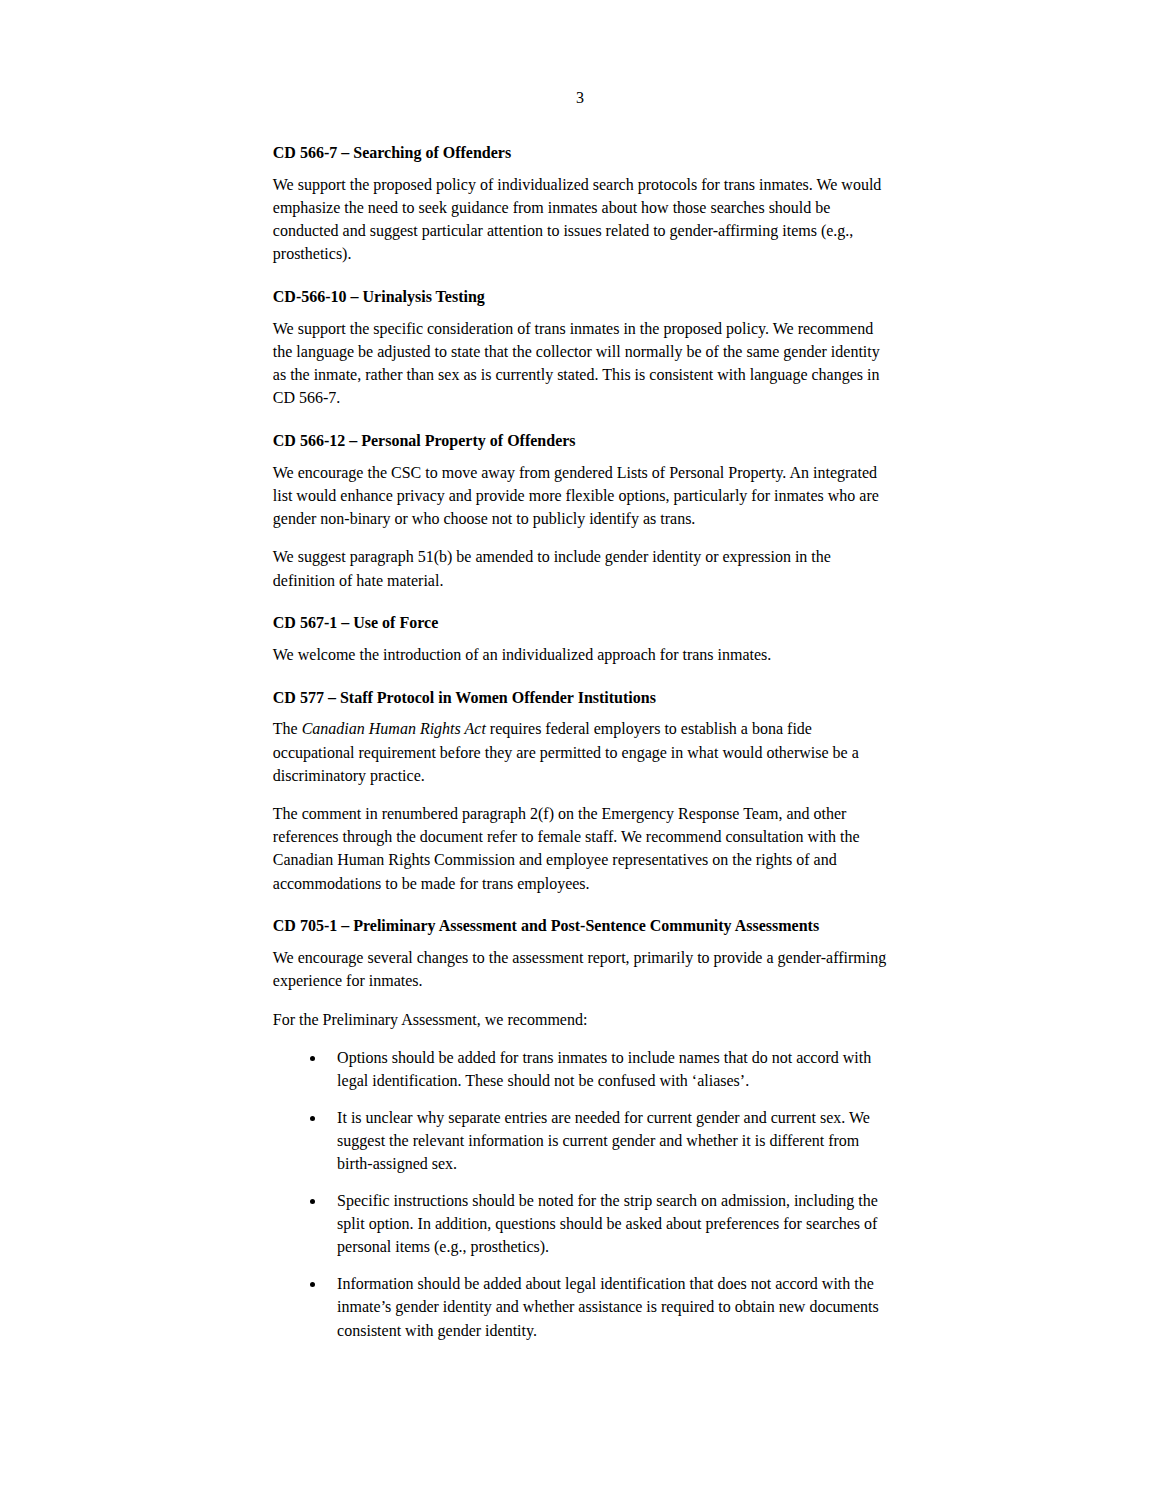3
CD 566-7 – Searching of Offenders
We support the proposed policy of individualized search protocols for trans inmates. We would emphasize the need to seek guidance from inmates about how those searches should be conducted and suggest particular attention to issues related to gender-affirming items (e.g., prosthetics).
CD-566-10 – Urinalysis Testing
We support the specific consideration of trans inmates in the proposed policy. We recommend the language be adjusted to state that the collector will normally be of the same gender identity as the inmate, rather than sex as is currently stated. This is consistent with language changes in CD 566-7.
CD 566-12 – Personal Property of Offenders
We encourage the CSC to move away from gendered Lists of Personal Property. An integrated list would enhance privacy and provide more flexible options, particularly for inmates who are gender non-binary or who choose not to publicly identify as trans.
We suggest paragraph 51(b) be amended to include gender identity or expression in the definition of hate material.
CD 567-1 – Use of Force
We welcome the introduction of an individualized approach for trans inmates.
CD 577 – Staff Protocol in Women Offender Institutions
The Canadian Human Rights Act requires federal employers to establish a bona fide occupational requirement before they are permitted to engage in what would otherwise be a discriminatory practice.
The comment in renumbered paragraph 2(f) on the Emergency Response Team, and other references through the document refer to female staff. We recommend consultation with the Canadian Human Rights Commission and employee representatives on the rights of and accommodations to be made for trans employees.
CD 705-1 – Preliminary Assessment and Post-Sentence Community Assessments
We encourage several changes to the assessment report, primarily to provide a gender-affirming experience for inmates.
For the Preliminary Assessment, we recommend:
Options should be added for trans inmates to include names that do not accord with legal identification. These should not be confused with ‘aliases’.
It is unclear why separate entries are needed for current gender and current sex. We suggest the relevant information is current gender and whether it is different from birth-assigned sex.
Specific instructions should be noted for the strip search on admission, including the split option. In addition, questions should be asked about preferences for searches of personal items (e.g., prosthetics).
Information should be added about legal identification that does not accord with the inmate’s gender identity and whether assistance is required to obtain new documents consistent with gender identity.